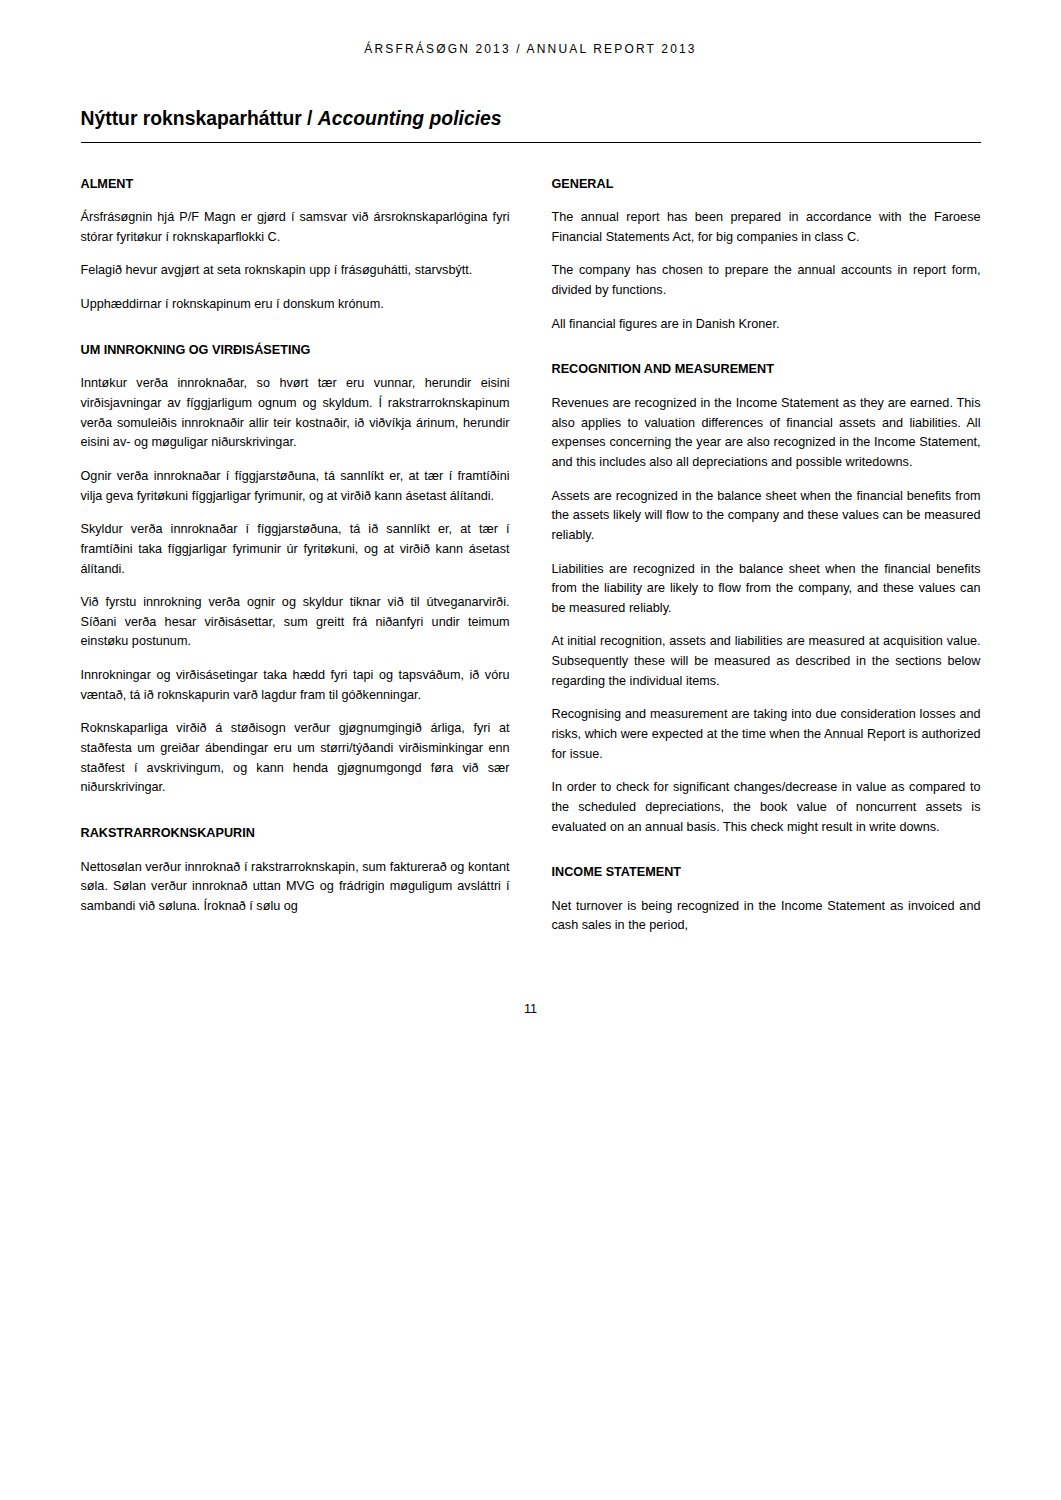ÁRSFRÁSØGN 2013 / ANNUAL REPORT 2013
Nýttur roknskaparháttur / Accounting policies
Alment
Ársfrásøgnin hjá P/F Magn er gjørd í samsvar við ársroknskaparlógina fyri stórar fyritøkur í roknskaparflokki C.
Felagið hevur avgjørt at seta roknskapin upp í frásøguhátti, starvsbýtt.
Upphæddirnar í roknskapinum eru í donskum krónum.
Um innrokning og virðisáseting
Inntøkur verða innroknaðar, so hvørt tær eru vunnar, herundir eisini virðisjavningar av fíggjarligum ognum og skyldum. Í rakstrarroknskapinum verða somuleiðis innroknaðir allir teir kostnaðir, ið viðvíkja árinum, herundir eisini av- og møguligar niðurskrivingar.
Ognir verða innroknaðar í fíggjarstøðuna, tá sannlíkt er, at tær í framtíðini vilja geva fyritøkuni fíggjarligar fyrimunir, og at virðið kann ásetast álítandi.
Skyldur verða innroknaðar í fíggjarstøðuna, tá ið sannlíkt er, at tær í framtíðini taka fíggjarligar fyrimunir úr fyritøkuni, og at virðið kann ásetast álítandi.
Við fyrstu innrokning verða ognir og skyldur tiknar við til útveganarvirði. Síðani verða hesar virðisásettar, sum greitt frá niðanfyri undir teimum einstøku postunum.
Innrokningar og virðisásetingar taka hædd fyri tapi og tapsváðum, ið vóru væntað, tá ið roknskapurin varð lagdur fram til góðkenningar.
Roknskaparliga virðið á støðisogn verður gjøgnumgingið árliga, fyri at staðfesta um greiðar ábendingar eru um størri/týðandi virðisminkingar enn staðfest í avskrivingum, og kann henda gjøgnumgongd føra við sær niðurskrivingar.
Rakstrarroknskapurin
Nettosølan verður innroknað í rakstrarroknskapin, sum fakturerað og kontant søla. Sølan verður innroknað uttan MVG og frádrigin møguligum avsláttri í sambandi við søluna. Íroknað í sølu og
General
The annual report has been prepared in accordance with the Faroese Financial Statements Act, for big companies in class C.
The company has chosen to prepare the annual accounts in report form, divided by functions.
All financial figures are in Danish Kroner.
Recognition and measurement
Revenues are recognized in the Income Statement as they are earned. This also applies to valuation differences of financial assets and liabilities. All expenses concerning the year are also recognized in the Income Statement, and this includes also all depreciations and possible writedowns.
Assets are recognized in the balance sheet when the financial benefits from the assets likely will flow to the company and these values can be measured reliably.
Liabilities are recognized in the balance sheet when the financial benefits from the liability are likely to flow from the company, and these values can be measured reliably.
At initial recognition, assets and liabilities are measured at acquisition value. Subsequently these will be measured as described in the sections below regarding the individual items.
Recognising and measurement are taking into due consideration losses and risks, which were expected at the time when the Annual Report is authorized for issue.
In order to check for significant changes/decrease in value as compared to the scheduled depreciations, the book value of noncurrent assets is evaluated on an annual basis. This check might result in write downs.
Income statement
Net turnover is being recognized in the Income Statement as invoiced and cash sales in the period,
11